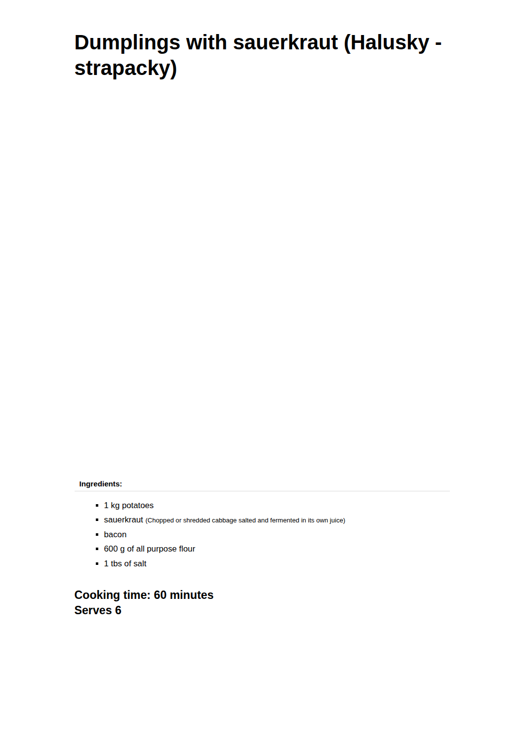Dumplings with sauerkraut (Halusky - strapacky)
Ingredients:
1 kg potatoes
sauerkraut (Chopped or shredded cabbage salted and fermented in its own juice)
bacon
600 g of all purpose flour
1 tbs of salt
Cooking time: 60 minutes
Serves 6